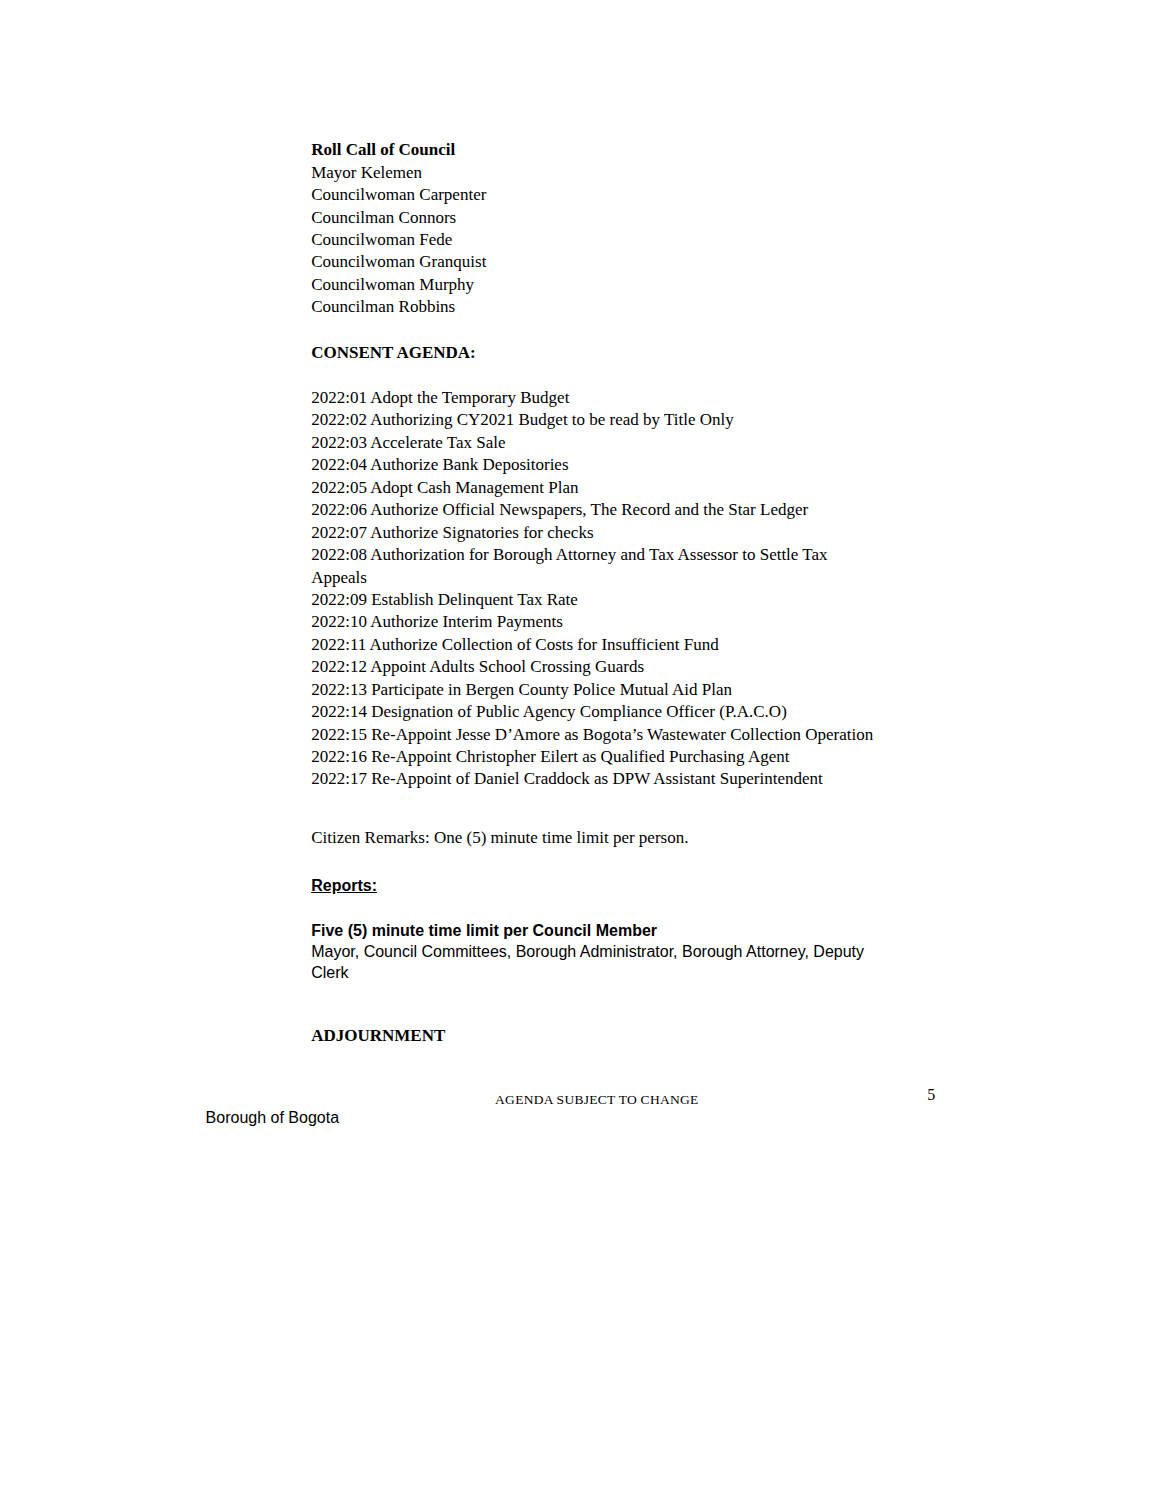Roll Call of Council
Mayor Kelemen
Councilwoman Carpenter
Councilman Connors
Councilwoman Fede
Councilwoman Granquist
Councilwoman Murphy
Councilman Robbins
CONSENT AGENDA:
2022:01 Adopt the Temporary Budget
2022:02 Authorizing CY2021 Budget to be read by Title Only
2022:03 Accelerate Tax Sale
2022:04 Authorize Bank Depositories
2022:05 Adopt Cash Management Plan
2022:06 Authorize Official Newspapers, The Record and the Star Ledger
2022:07 Authorize Signatories for checks
2022:08 Authorization for Borough Attorney and Tax Assessor to Settle Tax Appeals
2022:09 Establish Delinquent Tax Rate
2022:10 Authorize Interim Payments
2022:11 Authorize Collection of Costs for Insufficient Fund
2022:12 Appoint Adults School Crossing Guards
2022:13 Participate in Bergen County Police Mutual Aid Plan
2022:14 Designation of Public Agency Compliance Officer (P.A.C.O)
2022:15 Re-Appoint Jesse D’Amore as Bogota’s Wastewater Collection Operation
2022:16 Re-Appoint Christopher Eilert as Qualified Purchasing Agent
2022:17 Re-Appoint of Daniel Craddock as DPW Assistant Superintendent
Citizen Remarks: One (5) minute time limit per person.
Reports:
Five (5) minute time limit per Council Member
Mayor, Council Committees, Borough Administrator, Borough Attorney, Deputy Clerk
ADJOURNMENT
AGENDA SUBJECT TO CHANGE
5
Borough of Bogota